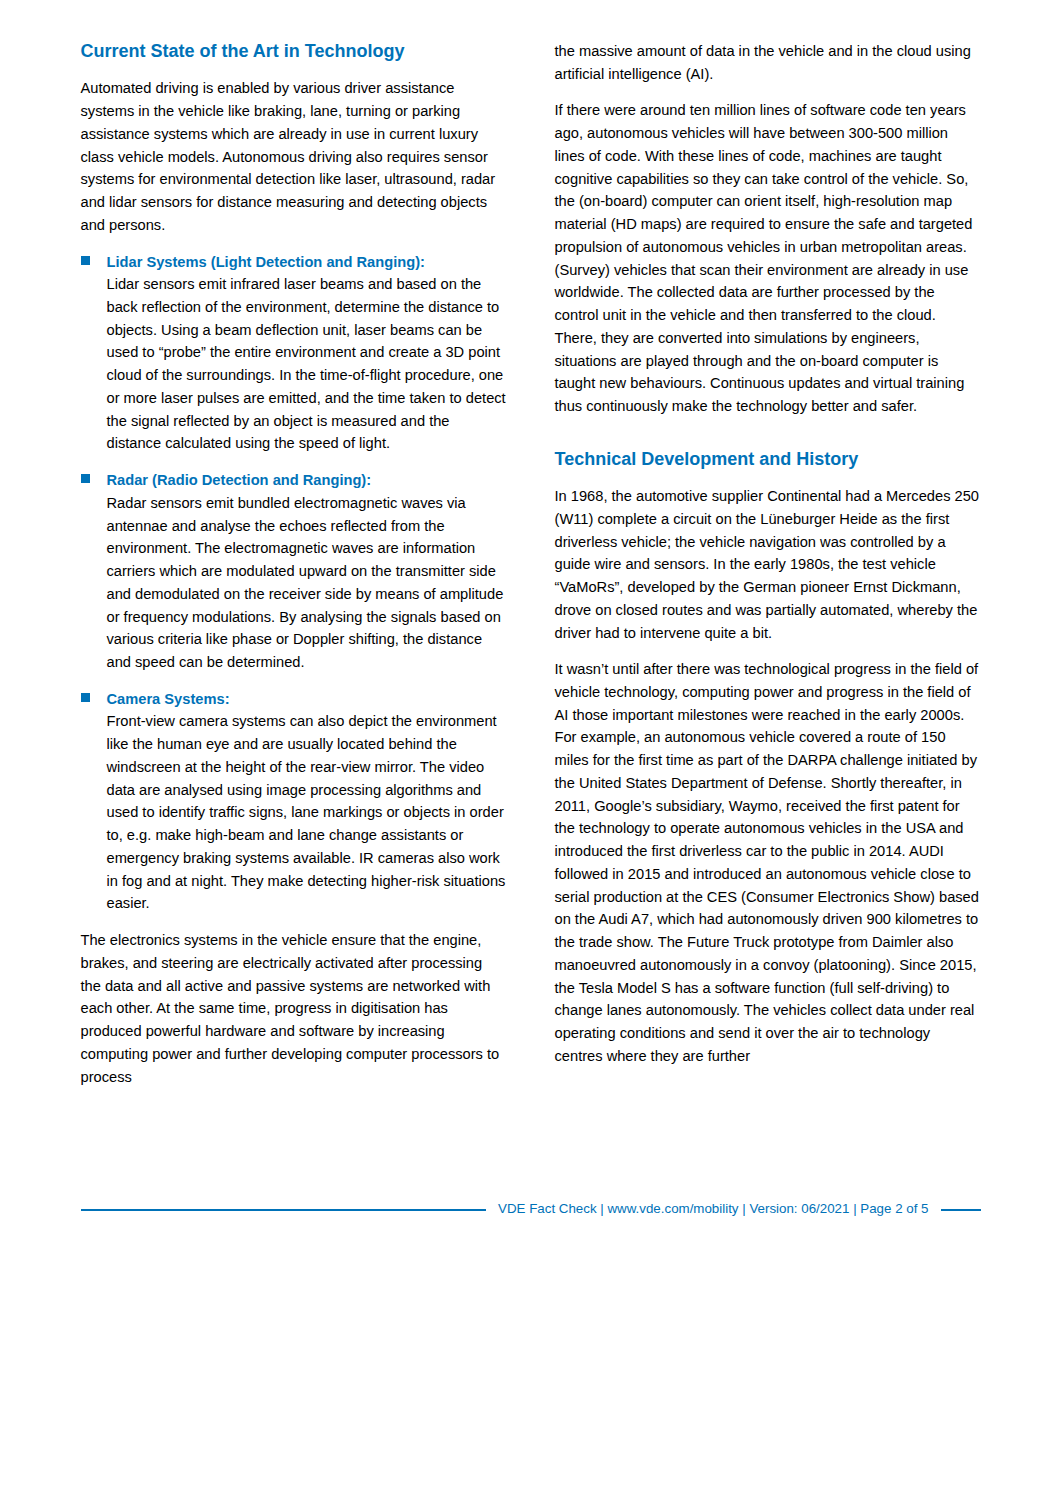Current State of the Art in Technology
Automated driving is enabled by various driver assistance systems in the vehicle like braking, lane, turning or parking assistance systems which are already in use in current luxury class vehicle models. Autonomous driving also requires sensor systems for environmental detection like laser, ultrasound, radar and lidar sensors for distance measuring and detecting objects and persons.
Lidar Systems (Light Detection and Ranging): Lidar sensors emit infrared laser beams and based on the back reflection of the environment, determine the distance to objects. Using a beam deflection unit, laser beams can be used to “probe” the entire environment and create a 3D point cloud of the surroundings. In the time-of-flight procedure, one or more laser pulses are emitted, and the time taken to detect the signal reflected by an object is measured and the distance calculated using the speed of light.
Radar (Radio Detection and Ranging): Radar sensors emit bundled electromagnetic waves via antennae and analyse the echoes reflected from the environment. The electromagnetic waves are information carriers which are modulated upward on the transmitter side and demodulated on the receiver side by means of amplitude or frequency modulations. By analysing the signals based on various criteria like phase or Doppler shifting, the distance and speed can be determined.
Camera Systems: Front-view camera systems can also depict the environment like the human eye and are usually located behind the windscreen at the height of the rear-view mirror. The video data are analysed using image processing algorithms and used to identify traffic signs, lane markings or objects in order to, e.g. make high-beam and lane change assistants or emergency braking systems available. IR cameras also work in fog and at night. They make detecting higher-risk situations easier.
The electronics systems in the vehicle ensure that the engine, brakes, and steering are electrically activated after processing the data and all active and passive systems are networked with each other. At the same time, progress in digitisation has produced powerful hardware and software by increasing computing power and further developing computer processors to process
the massive amount of data in the vehicle and in the cloud using artificial intelligence (AI).
If there were around ten million lines of software code ten years ago, autonomous vehicles will have between 300-500 million lines of code. With these lines of code, machines are taught cognitive capabilities so they can take control of the vehicle. So, the (on-board) computer can orient itself, high-resolution map material (HD maps) are required to ensure the safe and targeted propulsion of autonomous vehicles in urban metropolitan areas. (Survey) vehicles that scan their environment are already in use worldwide. The collected data are further processed by the control unit in the vehicle and then transferred to the cloud. There, they are converted into simulations by engineers, situations are played through and the on-board computer is taught new behaviours. Continuous updates and virtual training thus continuously make the technology better and safer.
Technical Development and History
In 1968, the automotive supplier Continental had a Mercedes 250 (W11) complete a circuit on the Lüneburger Heide as the first driverless vehicle; the vehicle navigation was controlled by a guide wire and sensors. In the early 1980s, the test vehicle “VaMoRs”, developed by the German pioneer Ernst Dickmann, drove on closed routes and was partially automated, whereby the driver had to intervene quite a bit.
It wasn’t until after there was technological progress in the field of vehicle technology, computing power and progress in the field of AI those important milestones were reached in the early 2000s. For example, an autonomous vehicle covered a route of 150 miles for the first time as part of the DARPA challenge initiated by the United States Department of Defense. Shortly thereafter, in 2011, Google’s subsidiary, Waymo, received the first patent for the technology to operate autonomous vehicles in the USA and introduced the first driverless car to the public in 2014. AUDI followed in 2015 and introduced an autonomous vehicle close to serial production at the CES (Consumer Electronics Show) based on the Audi A7, which had autonomously driven 900 kilometres to the trade show. The Future Truck prototype from Daimler also manoeuvred autonomously in a convoy (platooning). Since 2015, the Tesla Model S has a software function (full self-driving) to change lanes autonomously. The vehicles collect data under real operating conditions and send it over the air to technology centres where they are further
VDE Fact Check | www.vde.com/mobility | Version: 06/2021 | Page 2 of 5